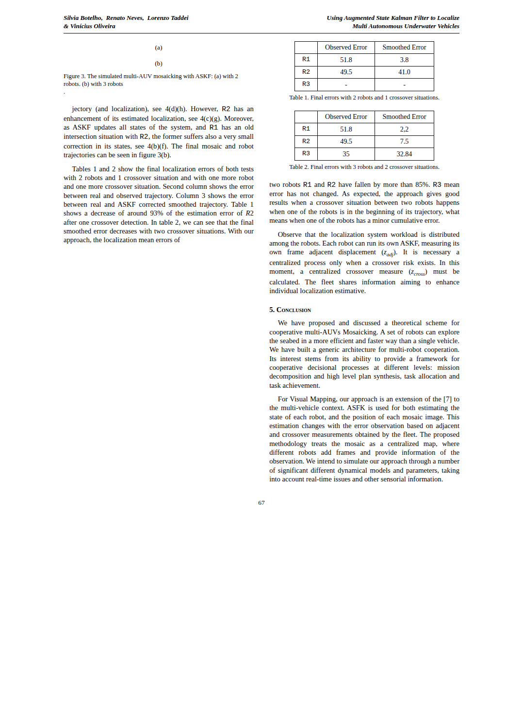Silvia Botelho, Renato Neves, Lorenzo Taddei
& Vinícius Oliveira
Using Augmented State Kalman Filter to Localize
Multi Autonomous Underwater Vehicles
(a)
(b)
Figure 3. The simulated multi-AUV mosaicking with ASKF: (a) with 2 robots. (b) with 3 robots
.
jectory (and localization), see 4(d)(h). However, R2 has an enhancement of its estimated localization, see 4(c)(g). Moreover, as ASKF updates all states of the system, and R1 has an old intersection situation with R2, the former suffers also a very small correction in its states, see 4(b)(f). The final mosaic and robot trajectories can be seen in figure 3(b).
Tables 1 and 2 show the final localization errors of both tests with 2 robots and 1 crossover situation and with one more robot and one more crossover situation. Second column shows the error between real and observed trajectory. Column 3 shows the error between real and ASKF corrected smoothed trajectory. Table 1 shows a decrease of around 93% of the estimation error of R2 after one crossover detection. In table 2, we can see that the final smoothed error decreases with two crossover situations. With our approach, the localization mean errors of
| | Observed Error | Smoothed Error |
| --- | --- | --- |
| R1 | 51.8 | 3.8 |
| R2 | 49.5 | 41.0 |
| R3 | - | - |
Table 1. Final errors with 2 robots and 1 crossover situations.
| | Observed Error | Smoothed Error |
| --- | --- | --- |
| R1 | 51.8 | 2,2 |
| R2 | 49.5 | 7.5 |
| R3 | 35 | 32.84 |
Table 2. Final errors with 3 robots and 2 crossover situations.
two robots R1 and R2 have fallen by more than 85%. R3 mean error has not changed. As expected, the approach gives good results when a crossover situation between two robots happens when one of the robots is in the beginning of its trajectory, what means when one of the robots has a minor cumulative error.
Observe that the localization system workload is distributed among the robots. Each robot can run its own ASKF, measuring its own frame adjacent displacement (zadj). It is necessary a centralized process only when a crossover risk exists. In this moment, a centralized crossover measure (zcross) must be calculated. The fleet shares information aiming to enhance individual localization estimative.
5. Conclusion
We have proposed and discussed a theoretical scheme for cooperative multi-AUVs Mosaicking. A set of robots can explore the seabed in a more efficient and faster way than a single vehicle. We have built a generic architecture for multi-robot cooperation. Its interest stems from its ability to provide a framework for cooperative decisional processes at different levels: mission decomposition and high level plan synthesis, task allocation and task achievement.
For Visual Mapping, our approach is an extension of the [7] to the multi-vehicle context. ASFK is used for both estimating the state of each robot, and the position of each mosaic image. This estimation changes with the error observation based on adjacent and crossover measurements obtained by the fleet. The proposed methodology treats the mosaic as a centralized map, where different robots add frames and provide information of the observation. We intend to simulate our approach through a number of significant different dynamical models and parameters, taking into account real-time issues and other sensorial information.
67